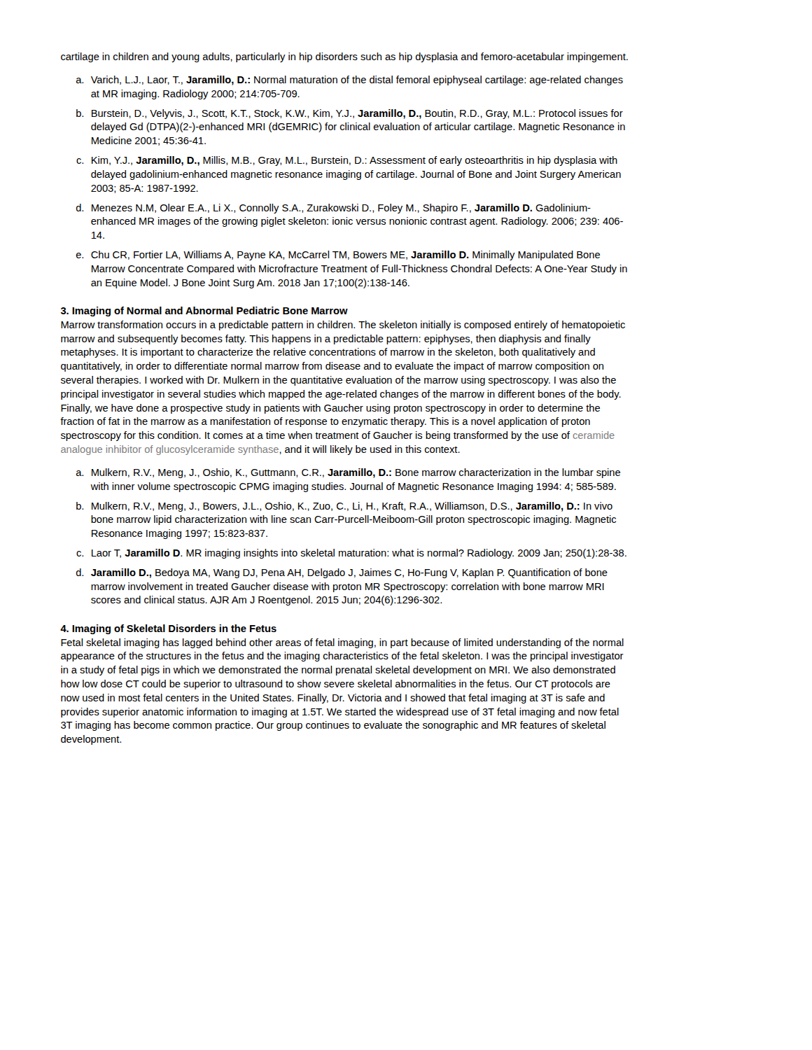cartilage in children and young adults, particularly in hip disorders such as hip dysplasia and femoro-acetabular impingement.
Varich, L.J., Laor, T., Jaramillo, D.: Normal maturation of the distal femoral epiphyseal cartilage: age-related changes at MR imaging. Radiology 2000; 214:705-709.
Burstein, D., Velyvis, J., Scott, K.T., Stock, K.W., Kim, Y.J., Jaramillo, D., Boutin, R.D., Gray, M.L.: Protocol issues for delayed Gd (DTPA)(2-)-enhanced MRI (dGEMRIC) for clinical evaluation of articular cartilage. Magnetic Resonance in Medicine 2001; 45:36-41.
Kim, Y.J., Jaramillo, D., Millis, M.B., Gray, M.L., Burstein, D.: Assessment of early osteoarthritis in hip dysplasia with delayed gadolinium-enhanced magnetic resonance imaging of cartilage. Journal of Bone and Joint Surgery American 2003; 85-A: 1987-1992.
Menezes N.M, Olear E.A., Li X., Connolly S.A., Zurakowski D., Foley M., Shapiro F., Jaramillo D. Gadolinium-enhanced MR images of the growing piglet skeleton: ionic versus nonionic contrast agent. Radiology. 2006; 239: 406-14.
Chu CR, Fortier LA, Williams A, Payne KA, McCarrel TM, Bowers ME, Jaramillo D. Minimally Manipulated Bone Marrow Concentrate Compared with Microfracture Treatment of Full-Thickness Chondral Defects: A One-Year Study in an Equine Model. J Bone Joint Surg Am. 2018 Jan 17;100(2):138-146.
3. Imaging of Normal and Abnormal Pediatric Bone Marrow
Marrow transformation occurs in a predictable pattern in children. The skeleton initially is composed entirely of hematopoietic marrow and subsequently becomes fatty. This happens in a predictable pattern: epiphyses, then diaphysis and finally metaphyses. It is important to characterize the relative concentrations of marrow in the skeleton, both qualitatively and quantitatively, in order to differentiate normal marrow from disease and to evaluate the impact of marrow composition on several therapies. I worked with Dr. Mulkern in the quantitative evaluation of the marrow using spectroscopy. I was also the principal investigator in several studies which mapped the age-related changes of the marrow in different bones of the body. Finally, we have done a prospective study in patients with Gaucher using proton spectroscopy in order to determine the fraction of fat in the marrow as a manifestation of response to enzymatic therapy. This is a novel application of proton spectroscopy for this condition. It comes at a time when treatment of Gaucher is being transformed by the use of ceramide analogue inhibitor of glucosylceramide synthase, and it will likely be used in this context.
Mulkern, R.V., Meng, J., Oshio, K., Guttmann, C.R., Jaramillo, D.: Bone marrow characterization in the lumbar spine with inner volume spectroscopic CPMG imaging studies. Journal of Magnetic Resonance Imaging 1994: 4; 585-589.
Mulkern, R.V., Meng, J., Bowers, J.L., Oshio, K., Zuo, C., Li, H., Kraft, R.A., Williamson, D.S., Jaramillo, D.: In vivo bone marrow lipid characterization with line scan Carr-Purcell-Meiboom-Gill proton spectroscopic imaging. Magnetic Resonance Imaging 1997; 15:823-837.
Laor T, Jaramillo D. MR imaging insights into skeletal maturation: what is normal? Radiology. 2009 Jan; 250(1):28-38.
Jaramillo D., Bedoya MA, Wang DJ, Pena AH, Delgado J, Jaimes C, Ho-Fung V, Kaplan P. Quantification of bone marrow involvement in treated Gaucher disease with proton MR Spectroscopy: correlation with bone marrow MRI scores and clinical status. AJR Am J Roentgenol. 2015 Jun; 204(6):1296-302.
4. Imaging of Skeletal Disorders in the Fetus
Fetal skeletal imaging has lagged behind other areas of fetal imaging, in part because of limited understanding of the normal appearance of the structures in the fetus and the imaging characteristics of the fetal skeleton. I was the principal investigator in a study of fetal pigs in which we demonstrated the normal prenatal skeletal development on MRI. We also demonstrated how low dose CT could be superior to ultrasound to show severe skeletal abnormalities in the fetus. Our CT protocols are now used in most fetal centers in the United States. Finally, Dr. Victoria and I showed that fetal imaging at 3T is safe and provides superior anatomic information to imaging at 1.5T. We started the widespread use of 3T fetal imaging and now fetal 3T imaging has become common practice. Our group continues to evaluate the sonographic and MR features of skeletal development.